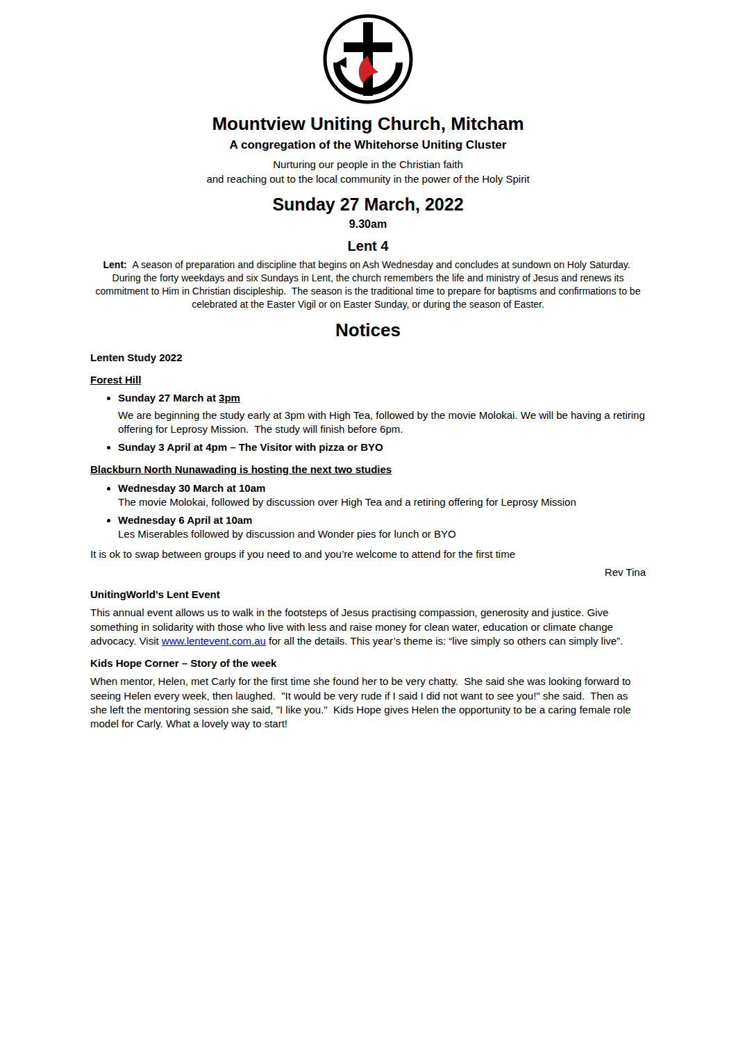Mountview Uniting Church, Mitcham
A congregation of the Whitehorse Uniting Cluster
Nurturing our people in the Christian faith
and reaching out to the local community in the power of the Holy Spirit
Sunday 27 March, 2022
9.30am
Lent 4
Lent: A season of preparation and discipline that begins on Ash Wednesday and concludes at sundown on Holy Saturday. During the forty weekdays and six Sundays in Lent, the church remembers the life and ministry of Jesus and renews its commitment to Him in Christian discipleship. The season is the traditional time to prepare for baptisms and confirmations to be celebrated at the Easter Vigil or on Easter Sunday, or during the season of Easter.
Notices
Lenten Study 2022
Forest Hill
Sunday 27 March at 3pm
We are beginning the study early at 3pm with High Tea, followed by the movie Molokai. We will be having a retiring offering for Leprosy Mission. The study will finish before 6pm.
Sunday 3 April at 4pm – The Visitor with pizza or BYO
Blackburn North Nunawading is hosting the next two studies
Wednesday 30 March at 10am
The movie Molokai, followed by discussion over High Tea and a retiring offering for Leprosy Mission
Wednesday 6 April at 10am
Les Miserables followed by discussion and Wonder pies for lunch or BYO
It is ok to swap between groups if you need to and you’re welcome to attend for the first time
Rev Tina
UnitingWorld’s Lent Event
This annual event allows us to walk in the footsteps of Jesus practising compassion, generosity and justice. Give something in solidarity with those who live with less and raise money for clean water, education or climate change advocacy. Visit www.lentevent.com.au for all the details. This year’s theme is: “live simply so others can simply live”.
Kids Hope Corner – Story of the week
When mentor, Helen, met Carly for the first time she found her to be very chatty. She said she was looking forward to seeing Helen every week, then laughed. "It would be very rude if I said I did not want to see you!" she said. Then as she left the mentoring session she said, "I like you." Kids Hope gives Helen the opportunity to be a caring female role model for Carly. What a lovely way to start!